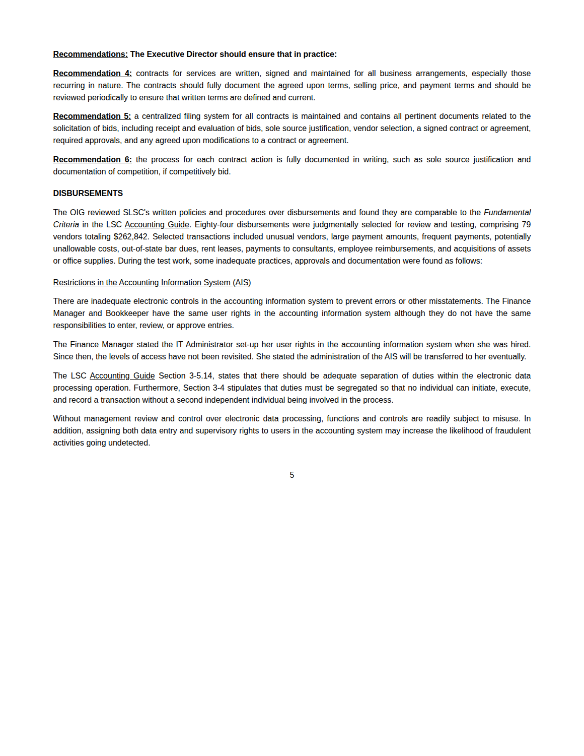Recommendations: The Executive Director should ensure that in practice:
Recommendation 4: contracts for services are written, signed and maintained for all business arrangements, especially those recurring in nature. The contracts should fully document the agreed upon terms, selling price, and payment terms and should be reviewed periodically to ensure that written terms are defined and current.
Recommendation 5: a centralized filing system for all contracts is maintained and contains all pertinent documents related to the solicitation of bids, including receipt and evaluation of bids, sole source justification, vendor selection, a signed contract or agreement, required approvals, and any agreed upon modifications to a contract or agreement.
Recommendation 6: the process for each contract action is fully documented in writing, such as sole source justification and documentation of competition, if competitively bid.
DISBURSEMENTS
The OIG reviewed SLSC's written policies and procedures over disbursements and found they are comparable to the Fundamental Criteria in the LSC Accounting Guide. Eighty-four disbursements were judgmentally selected for review and testing, comprising 79 vendors totaling $262,842. Selected transactions included unusual vendors, large payment amounts, frequent payments, potentially unallowable costs, out-of-state bar dues, rent leases, payments to consultants, employee reimbursements, and acquisitions of assets or office supplies. During the test work, some inadequate practices, approvals and documentation were found as follows:
Restrictions in the Accounting Information System (AIS)
There are inadequate electronic controls in the accounting information system to prevent errors or other misstatements. The Finance Manager and Bookkeeper have the same user rights in the accounting information system although they do not have the same responsibilities to enter, review, or approve entries.
The Finance Manager stated the IT Administrator set-up her user rights in the accounting information system when she was hired. Since then, the levels of access have not been revisited. She stated the administration of the AIS will be transferred to her eventually.
The LSC Accounting Guide Section 3-5.14, states that there should be adequate separation of duties within the electronic data processing operation. Furthermore, Section 3-4 stipulates that duties must be segregated so that no individual can initiate, execute, and record a transaction without a second independent individual being involved in the process.
Without management review and control over electronic data processing, functions and controls are readily subject to misuse. In addition, assigning both data entry and supervisory rights to users in the accounting system may increase the likelihood of fraudulent activities going undetected.
5